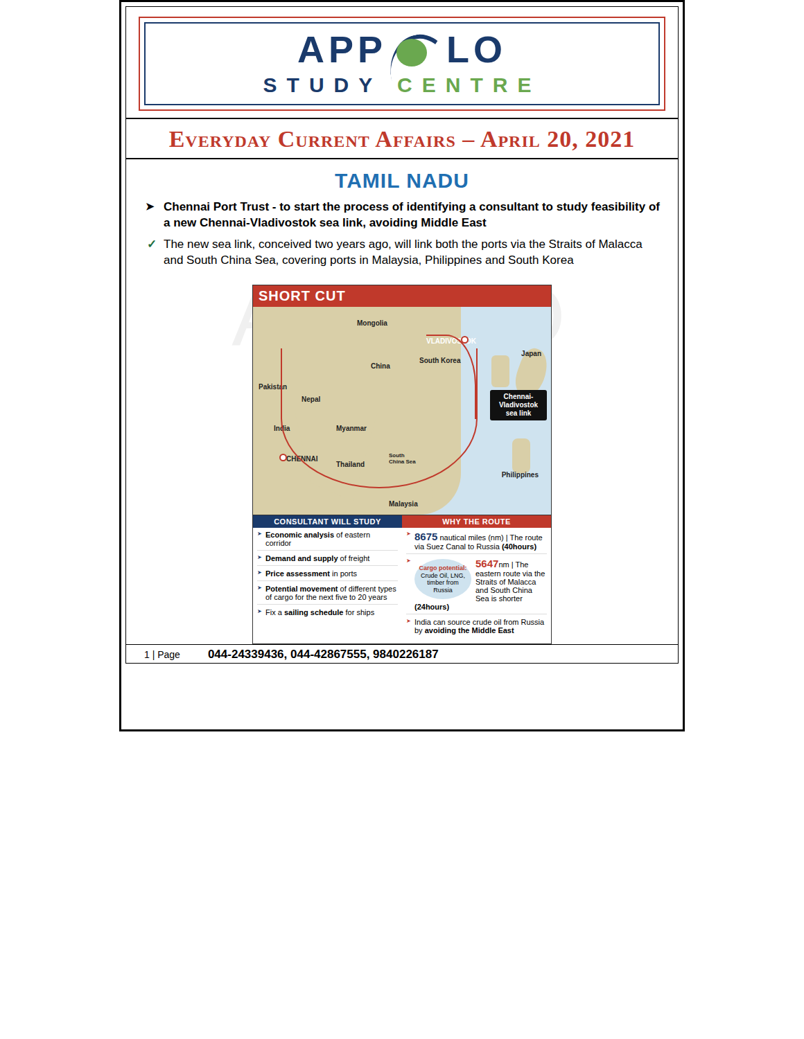APP LO
S T
APP LO
STUDY CENTRE
Everyday Current Affairs – April 20, 2021
TAMIL NADU
Chennai Port Trust - to start the process of identifying a consultant to study feasibility of a new Chennai-Vladivostok sea link, avoiding Middle East
The new sea link, conceived two years ago, will link both the ports via the Straits of Malacca and South China Sea, covering ports in Malaysia, Philippines and South Korea
SHORT CUT
Mongolia
China
South Korea
Japan
Pakistan
Nepal
India
Myanmar
Thailand
South
China Sea
Philippines
Malaysia
VLADIVOSTOK
CHENNAI
Chennai-
Vladivostok
sea link
CONSULTANT WILL STUDY
Economic analysis of eastern corridor
Demand and supply of freight
Price assessment in ports
Potential movement of different types of cargo for the next five to 20 years
Fix a sailing schedule for ships
WHY THE ROUTE
8675 nautical miles (nm) | The route via Suez Canal to Russia (40hours)
Cargo potential:
Crude Oil, LNG, timber from Russia
5647nm | The eastern route via the Straits of Malacca and South China Sea is shorter (24hours)
India can source crude oil from Russia by avoiding the Middle East
1 | Page 044-24339436, 044-42867555, 9840226187